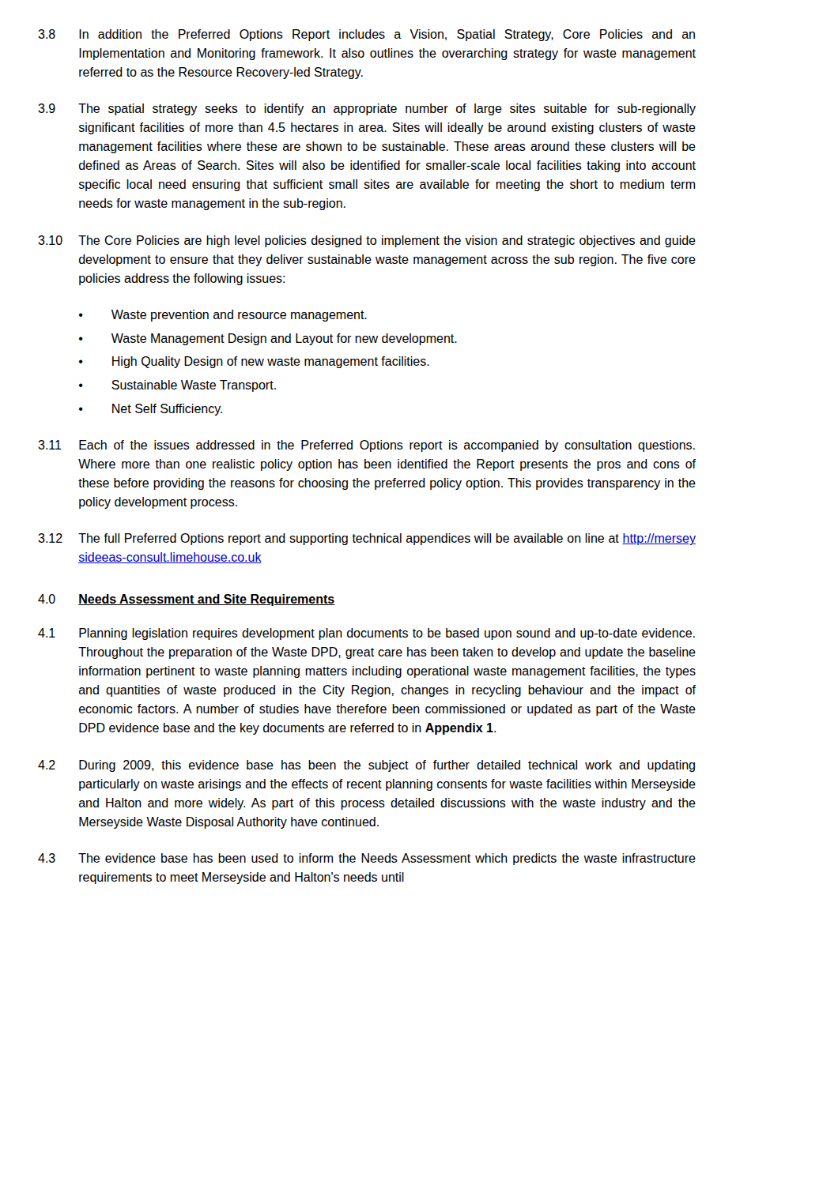3.8
In addition the Preferred Options Report includes a Vision, Spatial Strategy, Core Policies and an Implementation and Monitoring framework. It also outlines the overarching strategy for waste management referred to as the Resource Recovery-led Strategy.
3.9
The spatial strategy seeks to identify an appropriate number of large sites suitable for sub-regionally significant facilities of more than 4.5 hectares in area. Sites will ideally be around existing clusters of waste management facilities where these are shown to be sustainable. These areas around these clusters will be defined as Areas of Search. Sites will also be identified for smaller-scale local facilities taking into account specific local need ensuring that sufficient small sites are available for meeting the short to medium term needs for waste management in the sub-region.
3.10
The Core Policies are high level policies designed to implement the vision and strategic objectives and guide development to ensure that they deliver sustainable waste management across the sub region. The five core policies address the following issues:
•Waste prevention and resource management.
•Waste Management Design and Layout for new development.
•High Quality Design of new waste management facilities.
•Sustainable Waste Transport.
•Net Self Sufficiency.
3.11
Each of the issues addressed in the Preferred Options report is accompanied by consultation questions. Where more than one realistic policy option has been identified the Report presents the pros and cons of these before providing the reasons for choosing the preferred policy option. This provides transparency in the policy development process.
3.12
The full Preferred Options report and supporting technical appendices will be available on line at http://merseysideeas-consult.limehouse.co.uk
4.0 Needs Assessment and Site Requirements
4.1
Planning legislation requires development plan documents to be based upon sound and up-to-date evidence. Throughout the preparation of the Waste DPD, great care has been taken to develop and update the baseline information pertinent to waste planning matters including operational waste management facilities, the types and quantities of waste produced in the City Region, changes in recycling behaviour and the impact of economic factors. A number of studies have therefore been commissioned or updated as part of the Waste DPD evidence base and the key documents are referred to in Appendix 1.
4.2
During 2009, this evidence base has been the subject of further detailed technical work and updating particularly on waste arisings and the effects of recent planning consents for waste facilities within Merseyside and Halton and more widely. As part of this process detailed discussions with the waste industry and the Merseyside Waste Disposal Authority have continued.
4.3
The evidence base has been used to inform the Needs Assessment which predicts the waste infrastructure requirements to meet Merseyside and Halton's needs until